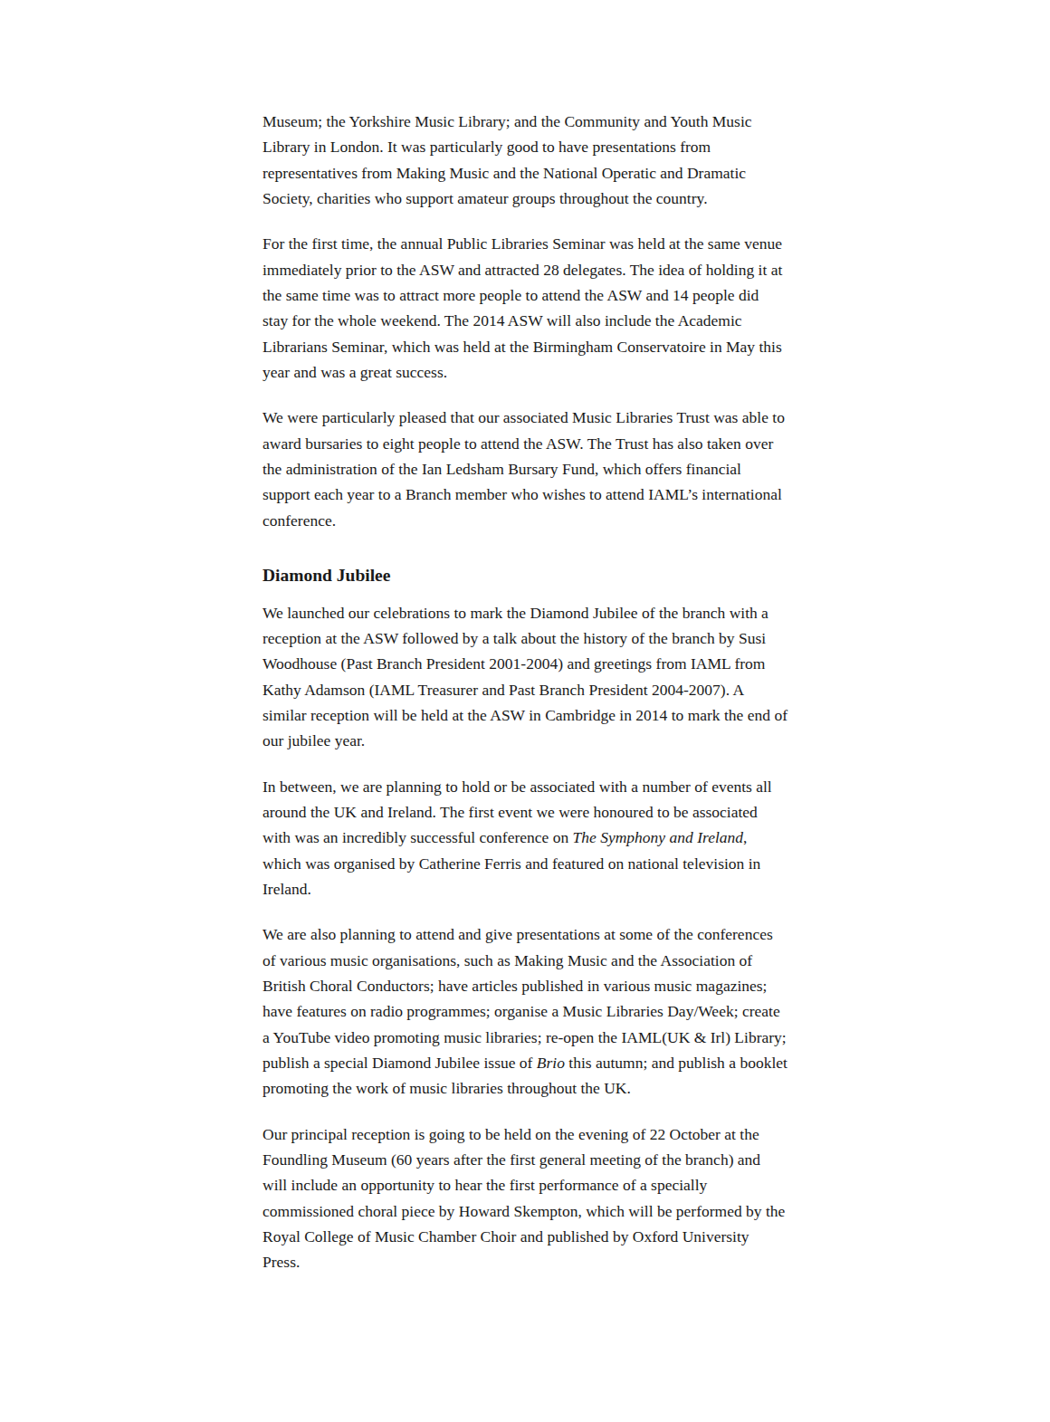Museum; the Yorkshire Music Library; and the Community and Youth Music Library in London. It was particularly good to have presentations from representatives from Making Music and the National Operatic and Dramatic Society, charities who support amateur groups throughout the country.
For the first time, the annual Public Libraries Seminar was held at the same venue immediately prior to the ASW and attracted 28 delegates. The idea of holding it at the same time was to attract more people to attend the ASW and 14 people did stay for the whole weekend. The 2014 ASW will also include the Academic Librarians Seminar, which was held at the Birmingham Conservatoire in May this year and was a great success.
We were particularly pleased that our associated Music Libraries Trust was able to award bursaries to eight people to attend the ASW. The Trust has also taken over the administration of the Ian Ledsham Bursary Fund, which offers financial support each year to a Branch member who wishes to attend IAML’s international conference.
Diamond Jubilee
We launched our celebrations to mark the Diamond Jubilee of the branch with a reception at the ASW followed by a talk about the history of the branch by Susi Woodhouse (Past Branch President 2001-2004) and greetings from IAML from Kathy Adamson (IAML Treasurer and Past Branch President 2004-2007). A similar reception will be held at the ASW in Cambridge in 2014 to mark the end of our jubilee year.
In between, we are planning to hold or be associated with a number of events all around the UK and Ireland. The first event we were honoured to be associated with was an incredibly successful conference on The Symphony and Ireland, which was organised by Catherine Ferris and featured on national television in Ireland.
We are also planning to attend and give presentations at some of the conferences of various music organisations, such as Making Music and the Association of British Choral Conductors; have articles published in various music magazines; have features on radio programmes; organise a Music Libraries Day/Week; create a YouTube video promoting music libraries; re-open the IAML(UK & Irl) Library; publish a special Diamond Jubilee issue of Brio this autumn; and publish a booklet promoting the work of music libraries throughout the UK.
Our principal reception is going to be held on the evening of 22 October at the Foundling Museum (60 years after the first general meeting of the branch) and will include an opportunity to hear the first performance of a specially commissioned choral piece by Howard Skempton, which will be performed by the Royal College of Music Chamber Choir and published by Oxford University Press.